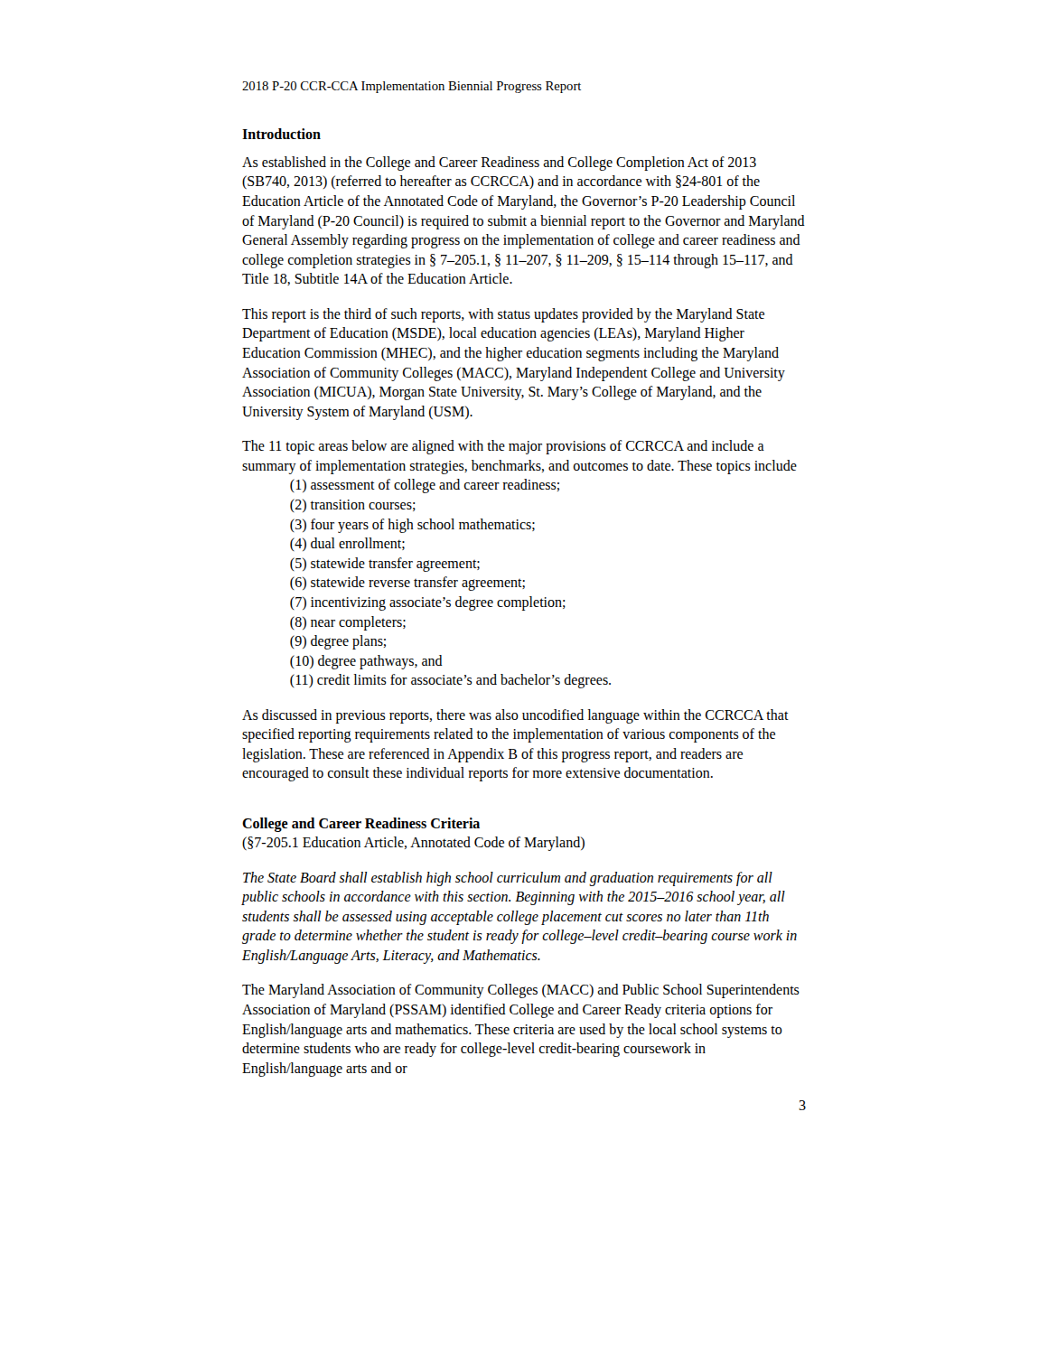2018 P-20 CCR-CCA Implementation Biennial Progress Report
Introduction
As established in the College and Career Readiness and College Completion Act of 2013 (SB740, 2013) (referred to hereafter as CCRCCA) and in accordance with §24-801 of the Education Article of the Annotated Code of Maryland, the Governor’s P-20 Leadership Council of Maryland (P-20 Council) is required to submit a biennial report to the Governor and Maryland General Assembly regarding progress on the implementation of college and career readiness and college completion strategies in § 7–205.1, § 11–207, § 11–209, § 15–114 through 15–117, and Title 18, Subtitle 14A of the Education Article.
This report is the third of such reports, with status updates provided by the Maryland State Department of Education (MSDE), local education agencies (LEAs), Maryland Higher Education Commission (MHEC), and the higher education segments including the Maryland Association of Community Colleges (MACC), Maryland Independent College and University Association (MICUA), Morgan State University, St. Mary’s College of Maryland, and the University System of Maryland (USM).
The 11 topic areas below are aligned with the major provisions of CCRCCA and include a summary of implementation strategies, benchmarks, and outcomes to date. These topics include
(1) assessment of college and career readiness;
(2) transition courses;
(3) four years of high school mathematics;
(4) dual enrollment;
(5) statewide transfer agreement;
(6) statewide reverse transfer agreement;
(7) incentivizing associate’s degree completion;
(8) near completers;
(9) degree plans;
(10) degree pathways, and
(11) credit limits for associate’s and bachelor’s degrees.
As discussed in previous reports, there was also uncodified language within the CCRCCA that specified reporting requirements related to the implementation of various components of the legislation. These are referenced in Appendix B of this progress report, and readers are encouraged to consult these individual reports for more extensive documentation.
College and Career Readiness Criteria
(§7-205.1 Education Article, Annotated Code of Maryland)
The State Board shall establish high school curriculum and graduation requirements for all public schools in accordance with this section. Beginning with the 2015–2016 school year, all students shall be assessed using acceptable college placement cut scores no later than 11th grade to determine whether the student is ready for college–level credit–bearing course work in English/Language Arts, Literacy, and Mathematics.
The Maryland Association of Community Colleges (MACC) and Public School Superintendents Association of Maryland (PSSAM) identified College and Career Ready criteria options for English/language arts and mathematics. These criteria are used by the local school systems to determine students who are ready for college-level credit-bearing coursework in English/language arts and or
3